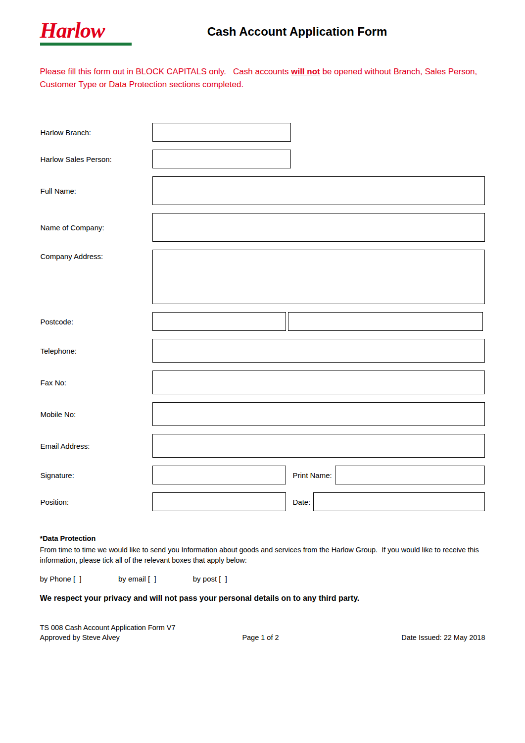Harlow
Cash Account Application Form
Please fill this form out in BLOCK CAPITALS only. Cash accounts will not be opened without Branch, Sales Person, Customer Type or Data Protection sections completed.
| Harlow Branch: | |
| Harlow Sales Person: | |
| Full Name: | |
| Name of Company: | |
| Company Address: | |
| Postcode: | |
| Telephone: | |
| Fax No: | |
| Mobile No: | |
| Email Address: | |
| Signature: | Print Name: |
| Position: | Date: |
*Data Protection
From time to time we would like to send you Information about goods and services from the Harlow Group. If you would like to receive this information, please tick all of the relevant boxes that apply below:
by Phone [ ] by email [ ] by post [ ]
We respect your privacy and will not pass your personal details on to any third party.
TS 008 Cash Account Application Form V7
Approved by Steve Alvey
Page 1 of 2
Date Issued: 22 May 2018